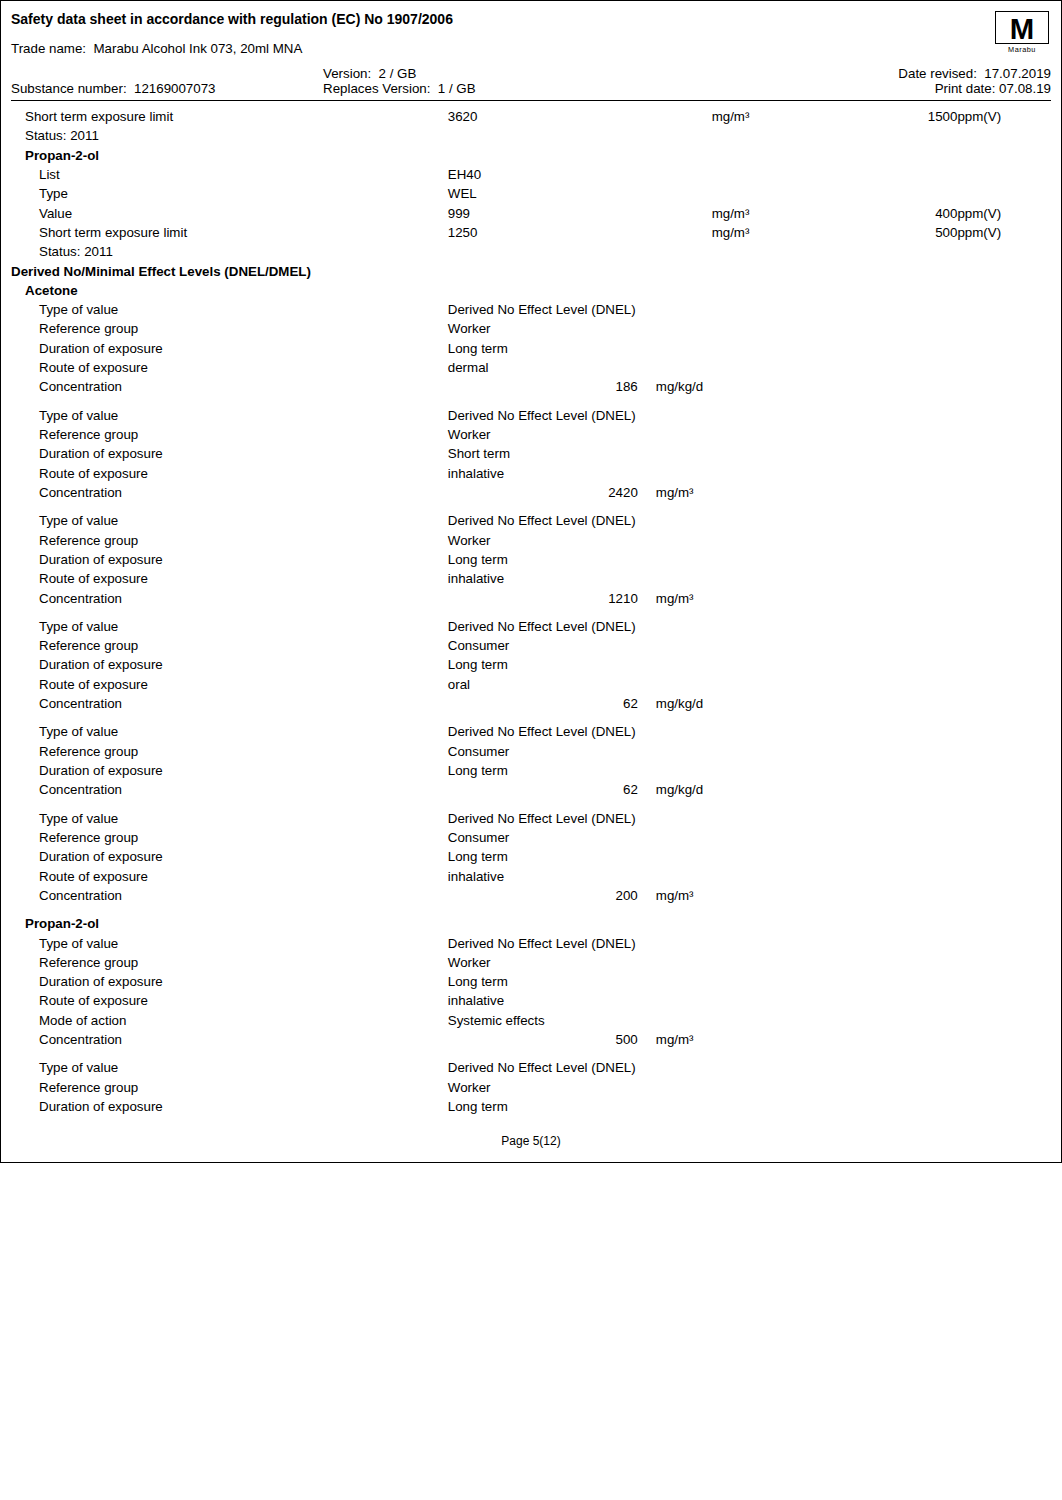M
Marabu
Safety data sheet in accordance with regulation (EC) No 1907/2006
Trade name: Marabu Alcohol Ink 073, 20ml MNA
| | Version: 2 / GB | Date revised: 17.07.2019 |
| Substance number: 12169007073 | Replaces Version: 1 / GB | Print date: 07.08.19 |
| Short term exposure limit | 3620 | mg/m³ | | 1500 | ppm(V) |
| Status: 2011 | |
| Propan-2-ol | |
| List | EH40 | |
| Type | WEL | |
| Value | 999 | mg/m³ | | 400 | ppm(V) |
| Short term exposure limit | 1250 | mg/m³ | | 500 | ppm(V) |
| Status: 2011 | |
| Derived No/Minimal Effect Levels (DNEL/DMEL) |
| Acetone |
| Type of value | Derived No Effect Level (DNEL) |
| Reference group | Worker |
| Duration of exposure | Long term |
| Route of exposure | dermal |
| Concentration | 186 | mg/kg/d |
| Type of value | Derived No Effect Level (DNEL) |
| Reference group | Worker |
| Duration of exposure | Short term |
| Route of exposure | inhalative |
| Concentration | 2420 | mg/m³ |
| Type of value | Derived No Effect Level (DNEL) |
| Reference group | Worker |
| Duration of exposure | Long term |
| Route of exposure | inhalative |
| Concentration | 1210 | mg/m³ |
| Type of value | Derived No Effect Level (DNEL) |
| Reference group | Consumer |
| Duration of exposure | Long term |
| Route of exposure | oral |
| Concentration | 62 | mg/kg/d |
| Type of value | Derived No Effect Level (DNEL) |
| Reference group | Consumer |
| Duration of exposure | Long term |
| Concentration | 62 | mg/kg/d |
| Type of value | Derived No Effect Level (DNEL) |
| Reference group | Consumer |
| Duration of exposure | Long term |
| Route of exposure | inhalative |
| Concentration | 200 | mg/m³ |
| Propan-2-ol |
| Type of value | Derived No Effect Level (DNEL) |
| Reference group | Worker |
| Duration of exposure | Long term |
| Route of exposure | inhalative |
| Mode of action | Systemic effects |
| Concentration | 500 | mg/m³ |
| Type of value | Derived No Effect Level (DNEL) |
| Reference group | Worker |
| Duration of exposure | Long term |
Page 5(12)